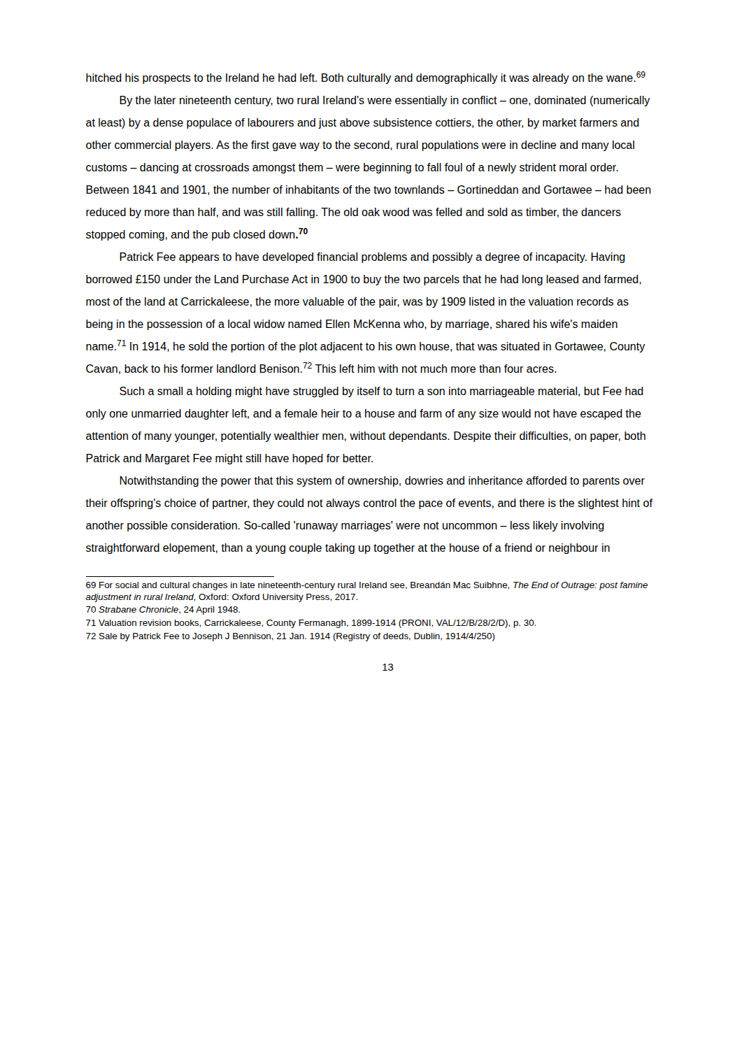hitched his prospects to the Ireland he had left. Both culturally and demographically it was already on the wane.69
By the later nineteenth century, two rural Ireland's were essentially in conflict – one, dominated (numerically at least) by a dense populace of labourers and just above subsistence cottiers, the other, by market farmers and other commercial players. As the first gave way to the second, rural populations were in decline and many local customs – dancing at crossroads amongst them – were beginning to fall foul of a newly strident moral order. Between 1841 and 1901, the number of inhabitants of the two townlands – Gortineddan and Gortawee – had been reduced by more than half, and was still falling. The old oak wood was felled and sold as timber, the dancers stopped coming, and the pub closed down.70
Patrick Fee appears to have developed financial problems and possibly a degree of incapacity. Having borrowed £150 under the Land Purchase Act in 1900 to buy the two parcels that he had long leased and farmed, most of the land at Carrickaleese, the more valuable of the pair, was by 1909 listed in the valuation records as being in the possession of a local widow named Ellen McKenna who, by marriage, shared his wife's maiden name.71 In 1914, he sold the portion of the plot adjacent to his own house, that was situated in Gortawee, County Cavan, back to his former landlord Benison.72 This left him with not much more than four acres.
Such a small a holding might have struggled by itself to turn a son into marriageable material, but Fee had only one unmarried daughter left, and a female heir to a house and farm of any size would not have escaped the attention of many younger, potentially wealthier men, without dependants. Despite their difficulties, on paper, both Patrick and Margaret Fee might still have hoped for better.
Notwithstanding the power that this system of ownership, dowries and inheritance afforded to parents over their offspring's choice of partner, they could not always control the pace of events, and there is the slightest hint of another possible consideration. So-called 'runaway marriages' were not uncommon – less likely involving straightforward elopement, than a young couple taking up together at the house of a friend or neighbour in
69 For social and cultural changes in late nineteenth-century rural Ireland see, Breandán Mac Suibhne, The End of Outrage: post famine adjustment in rural Ireland, Oxford: Oxford University Press, 2017.
70 Strabane Chronicle, 24 April 1948.
71 Valuation revision books, Carrickaleese, County Fermanagh, 1899-1914 (PRONI, VAL/12/B/28/2/D), p. 30.
72 Sale by Patrick Fee to Joseph J Bennison, 21 Jan. 1914 (Registry of deeds, Dublin, 1914/4/250)
13